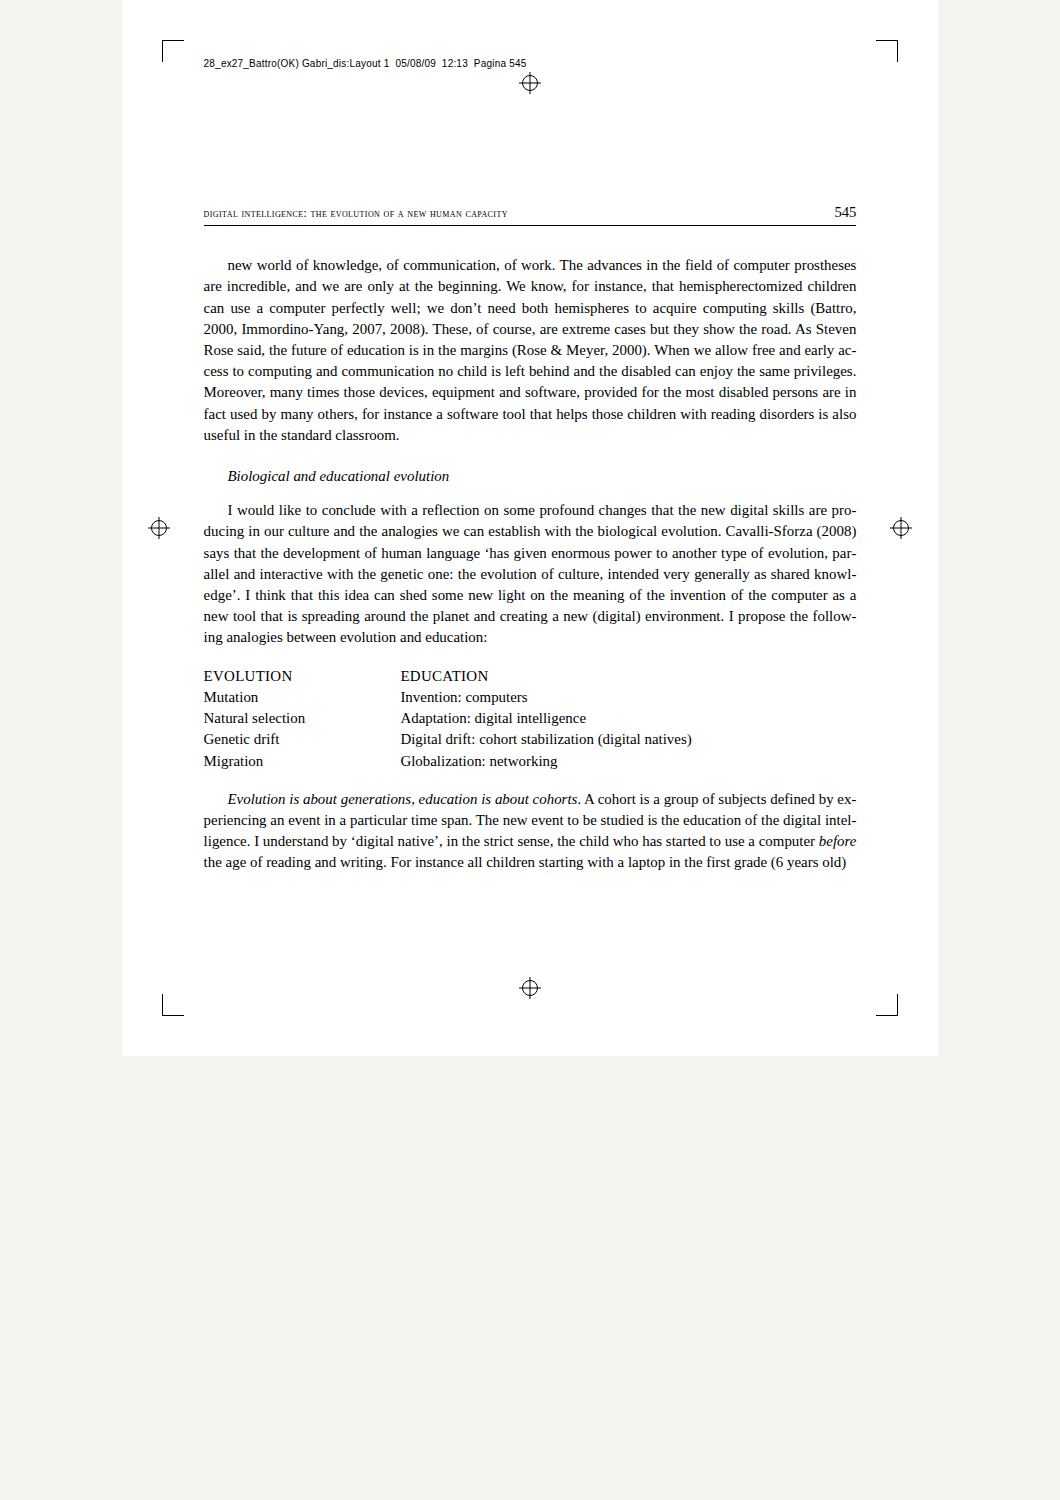28_ex27_Battro(OK) Gabri_dis:Layout 1 05/08/09 12:13 Pagina 545
Digital intelligence: the evolution of a new human capacity 545
new world of knowledge, of communication, of work. The advances in the field of computer prostheses are incredible, and we are only at the beginning. We know, for instance, that hemispherectomized children can use a computer perfectly well; we don’t need both hemispheres to acquire computing skills (Battro, 2000, Immordino-Yang, 2007, 2008). These, of course, are extreme cases but they show the road. As Steven Rose said, the future of education is in the margins (Rose & Meyer, 2000). When we allow free and early access to computing and communication no child is left behind and the disabled can enjoy the same privileges. Moreover, many times those devices, equipment and software, provided for the most disabled persons are in fact used by many others, for instance a software tool that helps those children with reading disorders is also useful in the standard classroom.
Biological and educational evolution
I would like to conclude with a reflection on some profound changes that the new digital skills are producing in our culture and the analogies we can establish with the biological evolution. Cavalli-Sforza (2008) says that the development of human language ‘has given enormous power to another type of evolution, parallel and interactive with the genetic one: the evolution of culture, intended very generally as shared knowledge’. I think that this idea can shed some new light on the meaning of the invention of the computer as a new tool that is spreading around the planet and creating a new (digital) environment. I propose the following analogies between evolution and education:
| EVOLUTION | EDUCATION |
| Mutation | Invention: computers |
| Natural selection | Adaptation: digital intelligence |
| Genetic drift | Digital drift: cohort stabilization (digital natives) |
| Migration | Globalization: networking |
Evolution is about generations, education is about cohorts. A cohort is a group of subjects defined by experiencing an event in a particular time span. The new event to be studied is the education of the digital intelligence. I understand by ‘digital native’, in the strict sense, the child who has started to use a computer before the age of reading and writing. For instance all children starting with a laptop in the first grade (6 years old)